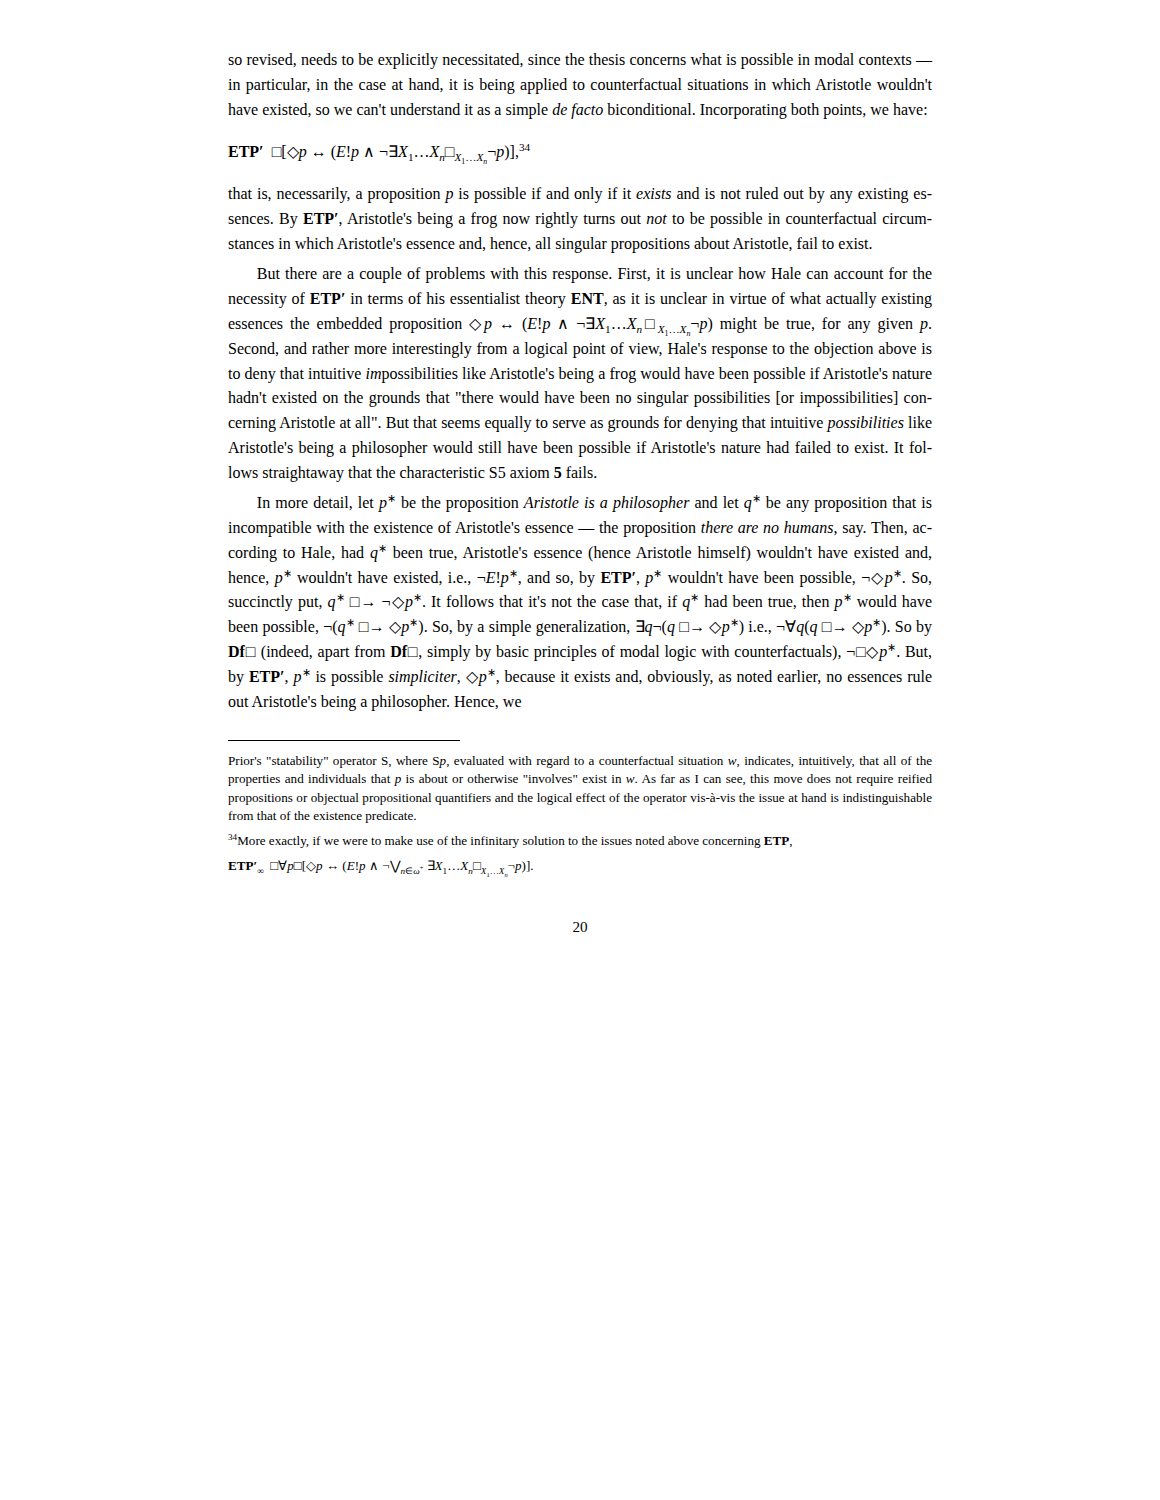so revised, needs to be explicitly necessitated, since the thesis concerns what is possible in modal contexts — in particular, in the case at hand, it is being applied to counterfactual situations in which Aristotle wouldn't have existed, so we can't understand it as a simple de facto biconditional. Incorporating both points, we have:
ETP′ □[◇p ↔ (E!p ∧ ¬∃X1…Xn□X1…Xn¬p)],34
that is, necessarily, a proposition p is possible if and only if it exists and is not ruled out by any existing essences. By ETP′, Aristotle's being a frog now rightly turns out not to be possible in counterfactual circumstances in which Aristotle's essence and, hence, all singular propositions about Aristotle, fail to exist.
But there are a couple of problems with this response. First, it is unclear how Hale can account for the necessity of ETP′ in terms of his essentialist theory ENT, as it is unclear in virtue of what actually existing essences the embedded proposition ◇p ↔ (E!p ∧ ¬∃X1…Xn□X1…Xn¬p) might be true, for any given p. Second, and rather more interestingly from a logical point of view, Hale's response to the objection above is to deny that intuitive impossibilities like Aristotle's being a frog would have been possible if Aristotle's nature hadn't existed on the grounds that "there would have been no singular possibilities [or impossibilities] concerning Aristotle at all". But that seems equally to serve as grounds for denying that intuitive possibilities like Aristotle's being a philosopher would still have been possible if Aristotle's nature had failed to exist. It follows straightaway that the characteristic S5 axiom 5 fails.
In more detail, let p∗ be the proposition Aristotle is a philosopher and let q∗ be any proposition that is incompatible with the existence of Aristotle's essence — the proposition there are no humans, say. Then, according to Hale, had q∗ been true, Aristotle's essence (hence Aristotle himself) wouldn't have existed and, hence, p∗ wouldn't have existed, i.e., ¬E!p∗, and so, by ETP′, p∗ wouldn't have been possible, ¬◇p∗. So, succinctly put, q∗ □→ ¬◇p∗. It follows that it's not the case that, if q∗ had been true, then p∗ would have been possible, ¬(q∗ □→ ◇p∗). So, by a simple generalization, ∃q¬(q □→ ◇p∗) i.e., ¬∀q(q □→ ◇p∗). So by Df□ (indeed, apart from Df□, simply by basic principles of modal logic with counterfactuals), ¬□◇p∗. But, by ETP′, p∗ is possible simpliciter, ◇p∗, because it exists and, obviously, as noted earlier, no essences rule out Aristotle's being a philosopher. Hence, we
Prior's "statability" operator S, where Sp, evaluated with regard to a counterfactual situation w, indicates, intuitively, that all of the properties and individuals that p is about or otherwise "involves" exist in w. As far as I can see, this move does not require reified propositions or objectual propositional quantifiers and the logical effect of the operator vis-à-vis the issue at hand is indistinguishable from that of the existence predicate.
34More exactly, if we were to make use of the infinitary solution to the issues noted above concerning ETP,
ETP′∞ □∀p□[◇p ↔ (E!p ∧ ¬⋁n∈ω+ ∃X1…Xn□X1…Xn¬p)].
20